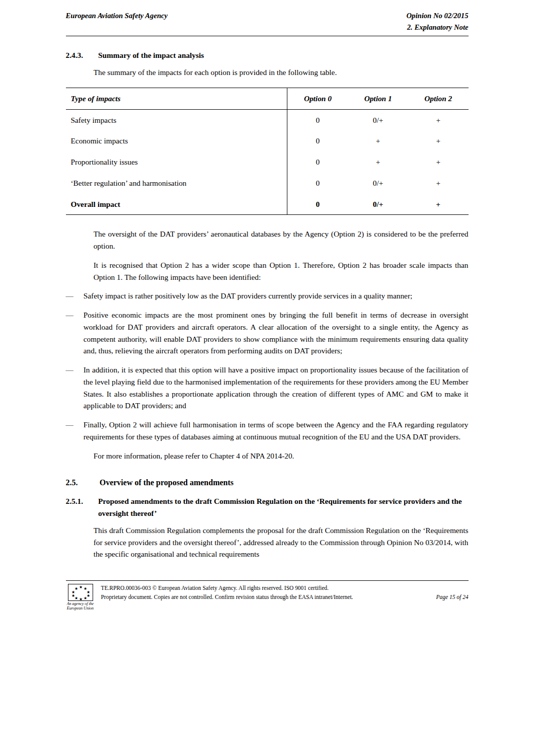European Aviation Safety Agency
Opinion No 02/2015
2. Explanatory Note
2.4.3. Summary of the impact analysis
The summary of the impacts for each option is provided in the following table.
| Type of impacts | Option 0 | Option 1 | Option 2 |
| --- | --- | --- | --- |
| Safety impacts | 0 | 0/+ | + |
| Economic impacts | 0 | + | + |
| Proportionality issues | 0 | + | + |
| ‘Better regulation’ and harmonisation | 0 | 0/+ | + |
| Overall impact | 0 | 0/+ | + |
The oversight of the DAT providers’ aeronautical databases by the Agency (Option 2) is considered to be the preferred option.
It is recognised that Option 2 has a wider scope than Option 1. Therefore, Option 2 has broader scale impacts than Option 1. The following impacts have been identified:
— Safety impact is rather positively low as the DAT providers currently provide services in a quality manner;
— Positive economic impacts are the most prominent ones by bringing the full benefit in terms of decrease in oversight workload for DAT providers and aircraft operators. A clear allocation of the oversight to a single entity, the Agency as competent authority, will enable DAT providers to show compliance with the minimum requirements ensuring data quality and, thus, relieving the aircraft operators from performing audits on DAT providers;
— In addition, it is expected that this option will have a positive impact on proportionality issues because of the facilitation of the level playing field due to the harmonised implementation of the requirements for these providers among the EU Member States. It also establishes a proportionate application through the creation of different types of AMC and GM to make it applicable to DAT providers; and
— Finally, Option 2 will achieve full harmonisation in terms of scope between the Agency and the FAA regarding regulatory requirements for these types of databases aiming at continuous mutual recognition of the EU and the USA DAT providers.
For more information, please refer to Chapter 4 of NPA 2014-20.
2.5. Overview of the proposed amendments
2.5.1. Proposed amendments to the draft Commission Regulation on the ‘Requirements for service providers and the oversight thereof’
This draft Commission Regulation complements the proposal for the draft Commission Regulation on the ‘Requirements for service providers and the oversight thereof’, addressed already to the Commission through Opinion No 03/2014, with the specific organisational and technical requirements
★ ★ ★ ★ ★ ★ ★ ★ ★ ★ An agency of the European Union
TE.RPRO.00036-003 © European Aviation Safety Agency. All rights reserved. ISO 9001 certified. Proprietary document. Copies are not controlled. Confirm revision status through the EASA intranet/Internet. Page 15 of 24